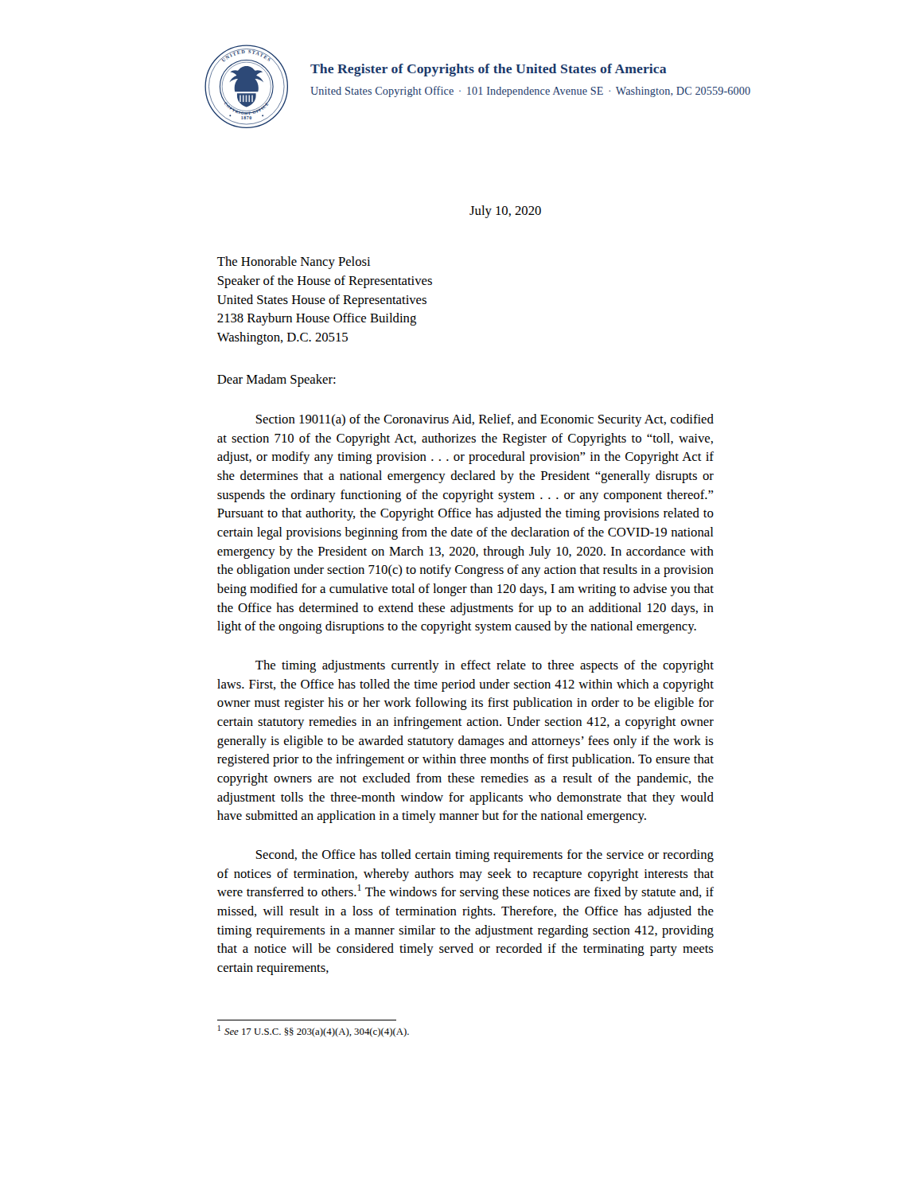UNITED STATES COPYRIGHT OFFICE 1870
The Register of Copyrights of the United States of America
United States Copyright Office · 101 Independence Avenue SE · Washington, DC 20559-6000
July 10, 2020
The Honorable Nancy Pelosi
Speaker of the House of Representatives
United States House of Representatives
2138 Rayburn House Office Building
Washington, D.C. 20515
Dear Madam Speaker:
Section 19011(a) of the Coronavirus Aid, Relief, and Economic Security Act, codified at section 710 of the Copyright Act, authorizes the Register of Copyrights to “toll, waive, adjust, or modify any timing provision . . . or procedural provision” in the Copyright Act if she determines that a national emergency declared by the President “generally disrupts or suspends the ordinary functioning of the copyright system . . . or any component thereof.” Pursuant to that authority, the Copyright Office has adjusted the timing provisions related to certain legal provisions beginning from the date of the declaration of the COVID-19 national emergency by the President on March 13, 2020, through July 10, 2020. In accordance with the obligation under section 710(c) to notify Congress of any action that results in a provision being modified for a cumulative total of longer than 120 days, I am writing to advise you that the Office has determined to extend these adjustments for up to an additional 120 days, in light of the ongoing disruptions to the copyright system caused by the national emergency.
The timing adjustments currently in effect relate to three aspects of the copyright laws. First, the Office has tolled the time period under section 412 within which a copyright owner must register his or her work following its first publication in order to be eligible for certain statutory remedies in an infringement action. Under section 412, a copyright owner generally is eligible to be awarded statutory damages and attorneys’ fees only if the work is registered prior to the infringement or within three months of first publication. To ensure that copyright owners are not excluded from these remedies as a result of the pandemic, the adjustment tolls the three-month window for applicants who demonstrate that they would have submitted an application in a timely manner but for the national emergency.
Second, the Office has tolled certain timing requirements for the service or recording of notices of termination, whereby authors may seek to recapture copyright interests that were transferred to others.1 The windows for serving these notices are fixed by statute and, if missed, will result in a loss of termination rights. Therefore, the Office has adjusted the timing requirements in a manner similar to the adjustment regarding section 412, providing that a notice will be considered timely served or recorded if the terminating party meets certain requirements,
1 See 17 U.S.C. §§ 203(a)(4)(A), 304(c)(4)(A).